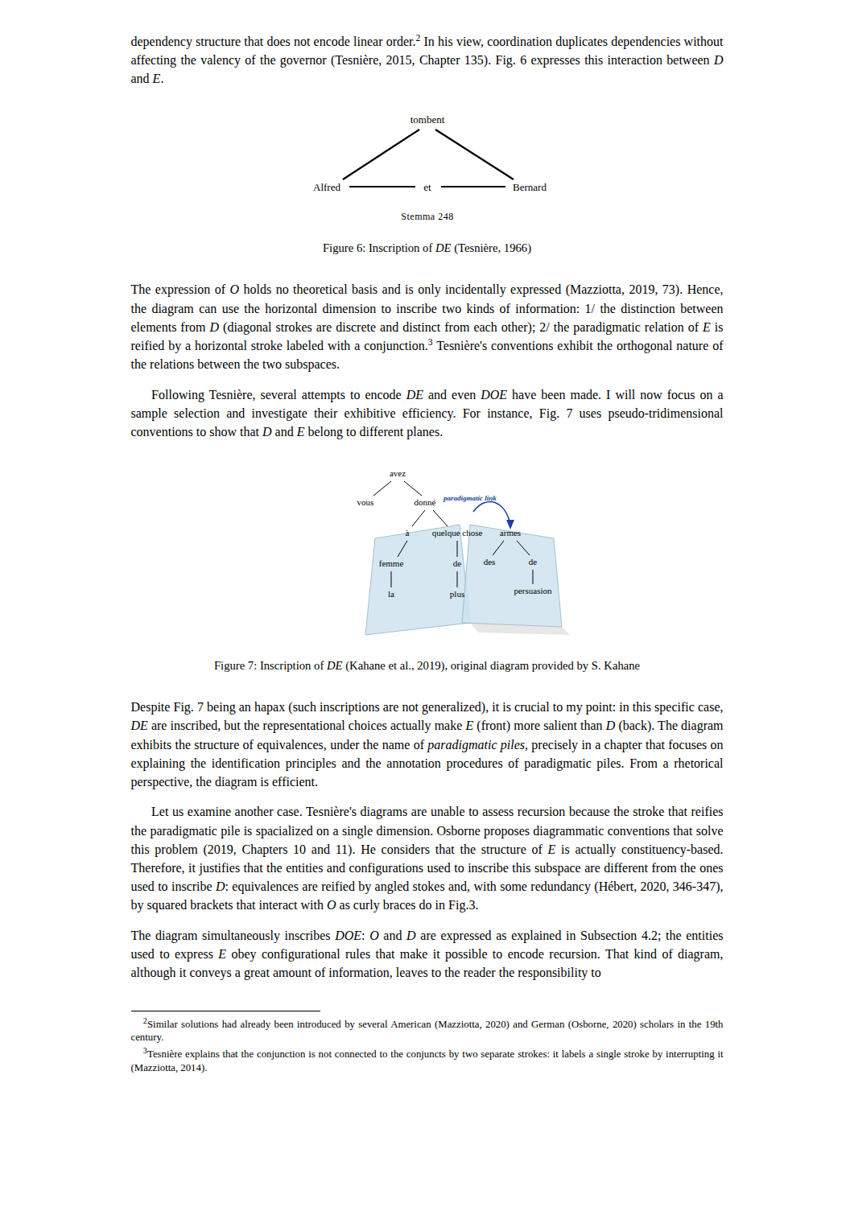dependency structure that does not encode linear order.2 In his view, coordination duplicates dependencies without affecting the valency of the governor (Tesnière, 2015, Chapter 135). Fig. 6 expresses this interaction between D and E.
tombent Alfred et Bernard Stemma 248
Figure 6: Inscription of DE (Tesnière, 1966)
The expression of O holds no theoretical basis and is only incidentally expressed (Mazziotta, 2019, 73). Hence, the diagram can use the horizontal dimension to inscribe two kinds of information: 1/ the distinction between elements from D (diagonal strokes are discrete and distinct from each other); 2/ the paradigmatic relation of E is reified by a horizontal stroke labeled with a conjunction.3 Tesnière's conventions exhibit the orthogonal nature of the relations between the two subspaces.
Following Tesnière, several attempts to encode DE and even DOE have been made. I will now focus on a sample selection and investigate their exhibitive efficiency. For instance, Fig. 7 uses pseudo-tridimensional conventions to show that D and E belong to different planes.
avez vous donné à quelque chose femme la de plus armes des de persuasion paradigmatic link
Figure 7: Inscription of DE (Kahane et al., 2019), original diagram provided by S. Kahane
Despite Fig. 7 being an hapax (such inscriptions are not generalized), it is crucial to my point: in this specific case, DE are inscribed, but the representational choices actually make E (front) more salient than D (back). The diagram exhibits the structure of equivalences, under the name of paradigmatic piles, precisely in a chapter that focuses on explaining the identification principles and the annotation procedures of paradigmatic piles. From a rhetorical perspective, the diagram is efficient.
Let us examine another case. Tesnière's diagrams are unable to assess recursion because the stroke that reifies the paradigmatic pile is spacialized on a single dimension. Osborne proposes diagrammatic conventions that solve this problem (2019, Chapters 10 and 11). He considers that the structure of E is actually constituency-based. Therefore, it justifies that the entities and configurations used to inscribe this subspace are different from the ones used to inscribe D: equivalences are reified by angled stokes and, with some redundancy (Hébert, 2020, 346-347), by squared brackets that interact with O as curly braces do in Fig.3.
The diagram simultaneously inscribes DOE: O and D are expressed as explained in Subsection 4.2; the entities used to express E obey configurational rules that make it possible to encode recursion. That kind of diagram, although it conveys a great amount of information, leaves to the reader the responsibility to
2Similar solutions had already been introduced by several American (Mazziotta, 2020) and German (Osborne, 2020) scholars in the 19th century.
3Tesnière explains that the conjunction is not connected to the conjuncts by two separate strokes: it labels a single stroke by interrupting it (Mazziotta, 2014).